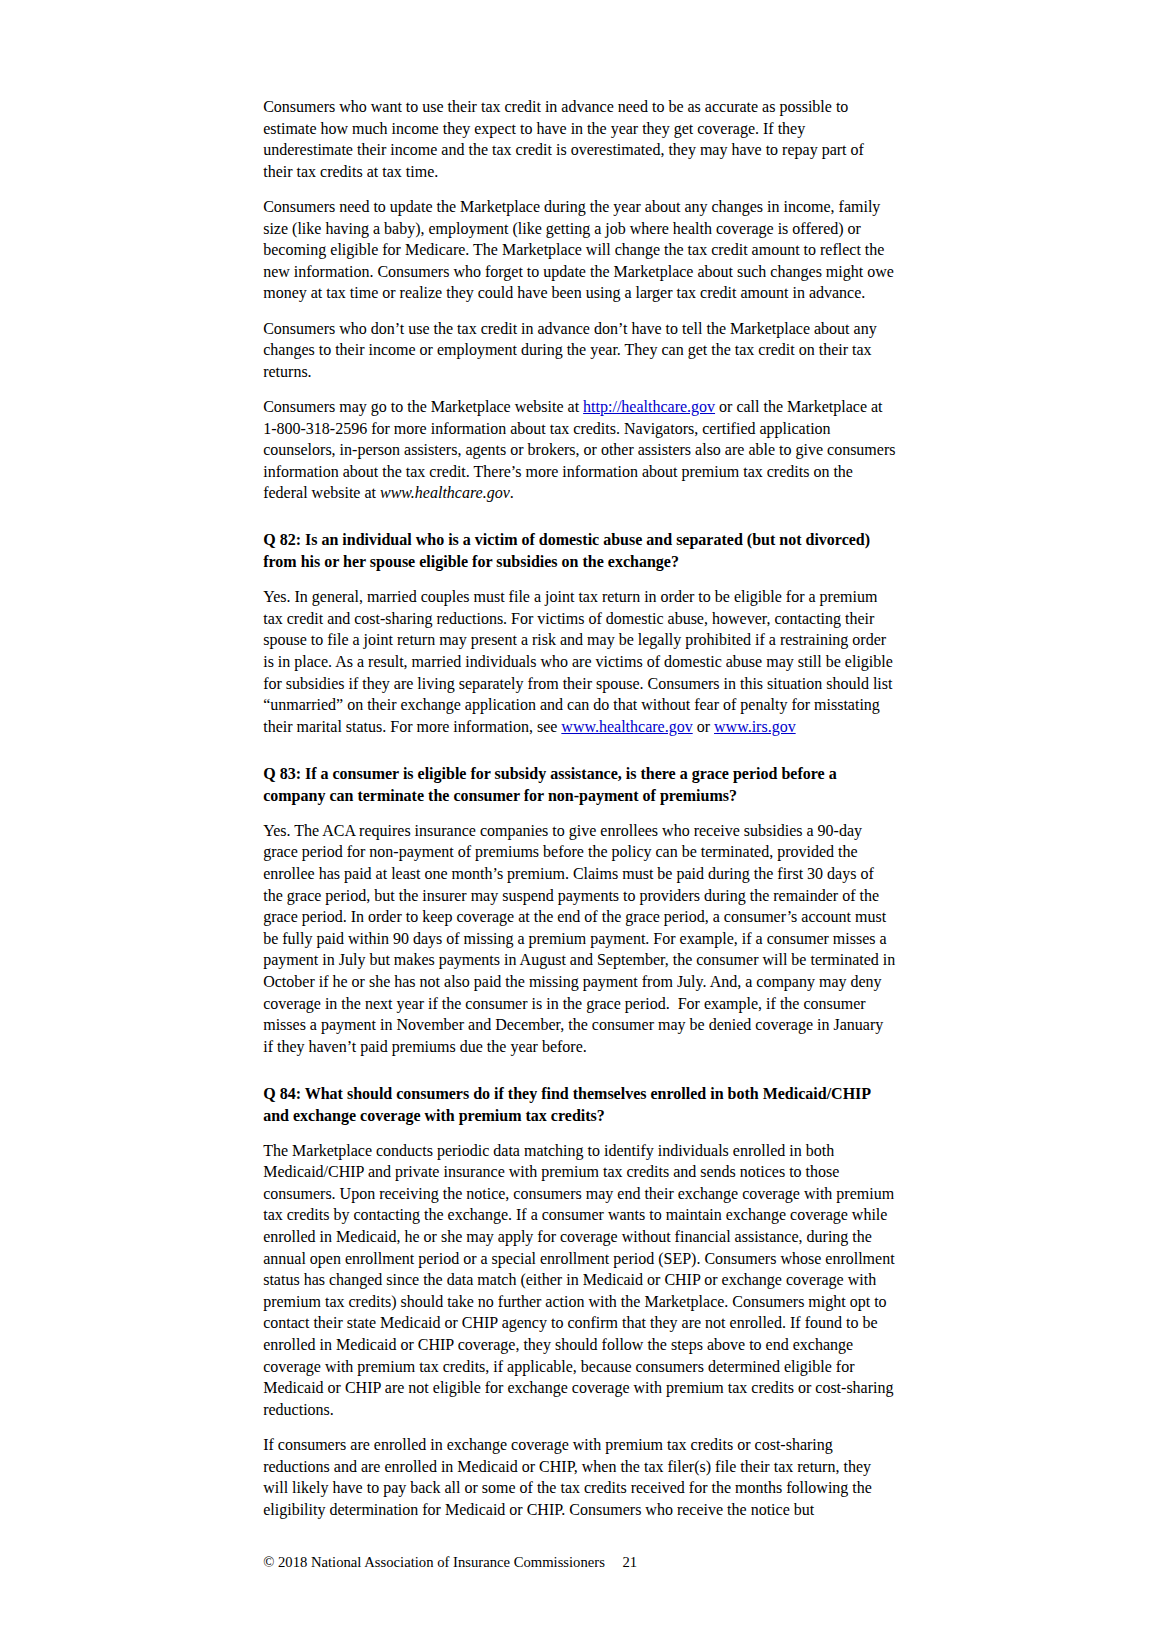Consumers who want to use their tax credit in advance need to be as accurate as possible to estimate how much income they expect to have in the year they get coverage. If they underestimate their income and the tax credit is overestimated, they may have to repay part of their tax credits at tax time.
Consumers need to update the Marketplace during the year about any changes in income, family size (like having a baby), employment (like getting a job where health coverage is offered) or becoming eligible for Medicare. The Marketplace will change the tax credit amount to reflect the new information. Consumers who forget to update the Marketplace about such changes might owe money at tax time or realize they could have been using a larger tax credit amount in advance.
Consumers who don’t use the tax credit in advance don’t have to tell the Marketplace about any changes to their income or employment during the year. They can get the tax credit on their tax returns.
Consumers may go to the Marketplace website at http://healthcare.gov or call the Marketplace at 1-800-318-2596 for more information about tax credits. Navigators, certified application counselors, in-person assisters, agents or brokers, or other assisters also are able to give consumers information about the tax credit. There’s more information about premium tax credits on the federal website at www.healthcare.gov.
Q 82: Is an individual who is a victim of domestic abuse and separated (but not divorced) from his or her spouse eligible for subsidies on the exchange?
Yes. In general, married couples must file a joint tax return in order to be eligible for a premium tax credit and cost-sharing reductions. For victims of domestic abuse, however, contacting their spouse to file a joint return may present a risk and may be legally prohibited if a restraining order is in place. As a result, married individuals who are victims of domestic abuse may still be eligible for subsidies if they are living separately from their spouse. Consumers in this situation should list “unmarried” on their exchange application and can do that without fear of penalty for misstating their marital status. For more information, see www.healthcare.gov or www.irs.gov
Q 83: If a consumer is eligible for subsidy assistance, is there a grace period before a company can terminate the consumer for non-payment of premiums?
Yes. The ACA requires insurance companies to give enrollees who receive subsidies a 90-day grace period for non-payment of premiums before the policy can be terminated, provided the enrollee has paid at least one month’s premium. Claims must be paid during the first 30 days of the grace period, but the insurer may suspend payments to providers during the remainder of the grace period. In order to keep coverage at the end of the grace period, a consumer’s account must be fully paid within 90 days of missing a premium payment. For example, if a consumer misses a payment in July but makes payments in August and September, the consumer will be terminated in October if he or she has not also paid the missing payment from July. And, a company may deny coverage in the next year if the consumer is in the grace period. For example, if the consumer misses a payment in November and December, the consumer may be denied coverage in January if they haven’t paid premiums due the year before.
Q 84: What should consumers do if they find themselves enrolled in both Medicaid/CHIP and exchange coverage with premium tax credits?
The Marketplace conducts periodic data matching to identify individuals enrolled in both Medicaid/CHIP and private insurance with premium tax credits and sends notices to those consumers. Upon receiving the notice, consumers may end their exchange coverage with premium tax credits by contacting the exchange. If a consumer wants to maintain exchange coverage while enrolled in Medicaid, he or she may apply for coverage without financial assistance, during the annual open enrollment period or a special enrollment period (SEP). Consumers whose enrollment status has changed since the data match (either in Medicaid or CHIP or exchange coverage with premium tax credits) should take no further action with the Marketplace. Consumers might opt to contact their state Medicaid or CHIP agency to confirm that they are not enrolled. If found to be enrolled in Medicaid or CHIP coverage, they should follow the steps above to end exchange coverage with premium tax credits, if applicable, because consumers determined eligible for Medicaid or CHIP are not eligible for exchange coverage with premium tax credits or cost-sharing reductions.
If consumers are enrolled in exchange coverage with premium tax credits or cost-sharing reductions and are enrolled in Medicaid or CHIP, when the tax filer(s) file their tax return, they will likely have to pay back all or some of the tax credits received for the months following the eligibility determination for Medicaid or CHIP. Consumers who receive the notice but
© 2018 National Association of Insurance Commissioners21